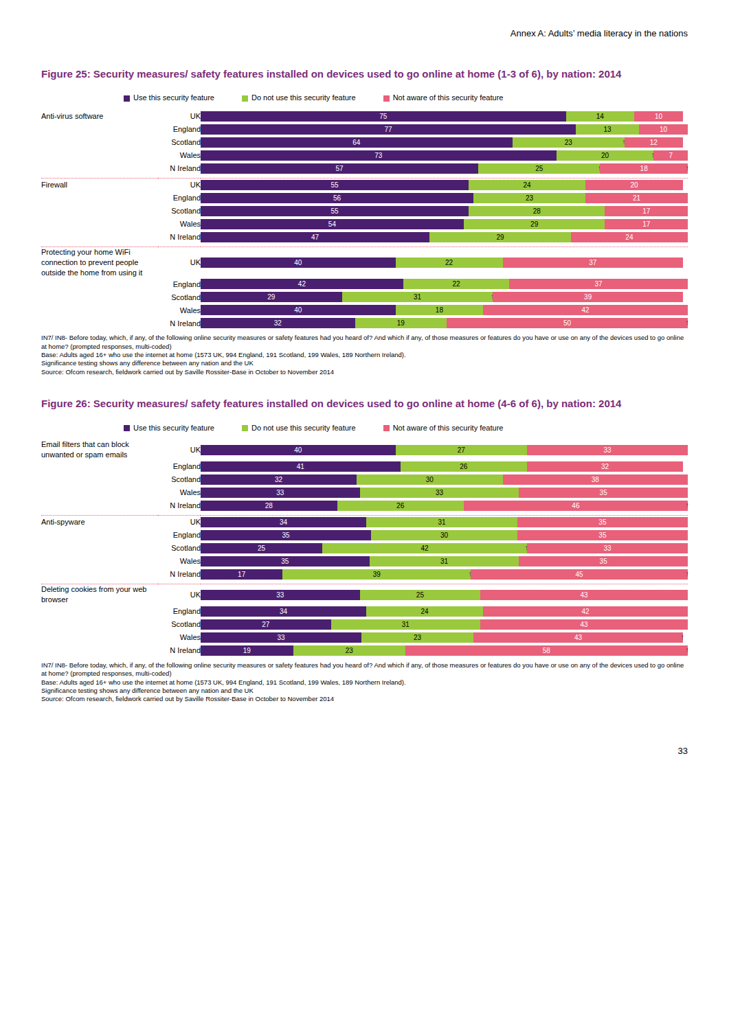Annex A: Adults’ media literacy in the nations
Figure 25: Security measures/ safety features installed on devices used to go online at home (1-3 of 6), by nation: 2014
Use this security feature
Do not use this security feature
Not aware of this security feature
| Anti-virus software | UK | 75 14 10 |
| | England | 77 13 10 |
| | Scotland | 64 23 12 |
| | Wales | 73 20 7 |
| | N Ireland | 57 25 18 |
| Firewall | UK | 55 24 20 |
| | England | 56 23 21 |
| | Scotland | 55 28 17 |
| | Wales | 54 29 17 |
| | N Ireland | 47 29 24 |
| Protecting your home WiFi connection to prevent people outside the home from using it | UK | 40 22 37 |
| | England | 42 22 37 |
| | Scotland | 29 31 39 |
| | Wales | 40 18 42 |
| | N Ireland | 32 19 50 |
IN7/ IN8- Before today, which, if any, of the following online security measures or safety features had you heard of? And which if any, of those measures or features do you have or use on any of the devices used to go online at home? (prompted responses, multi-coded)
Base: Adults aged 16+ who use the internet at home (1573 UK, 994 England, 191 Scotland, 199 Wales, 189 Northern Ireland).
Significance testing shows any difference between any nation and the UK
Source: Ofcom research, fieldwork carried out by Saville Rossiter-Base in October to November 2014
Figure 26: Security measures/ safety features installed on devices used to go online at home (4-6 of 6), by nation: 2014
Use this security feature
Do not use this security feature
Not aware of this security feature
| Email filters that can block unwanted or spam emails | UK | 40 27 33 |
| | England | 41 26 32 |
| | Scotland | 32 30 38 |
| | Wales | 33 33 35 |
| | N Ireland | 28 26 46 |
| Anti-spyware | UK | 34 31 35 |
| | England | 35 30 35 |
| | Scotland | 25 42 33 |
| | Wales | 35 31 35 |
| | N Ireland | 17 39 45 |
| Deleting cookies from your web browser | UK | 33 25 43 |
| | England | 34 24 42 |
| | Scotland | 27 31 43 |
| | Wales | 33 23 43 |
| | N Ireland | 19 23 58 |
IN7/ IN8- Before today, which, if any, of the following online security measures or safety features had you heard of? And which if any, of those measures or features do you have or use on any of the devices used to go online at home? (prompted responses, multi-coded)
Base: Adults aged 16+ who use the internet at home (1573 UK, 994 England, 191 Scotland, 199 Wales, 189 Northern Ireland).
Significance testing shows any difference between any nation and the UK
Source: Ofcom research, fieldwork carried out by Saville Rossiter-Base in October to November 2014
33